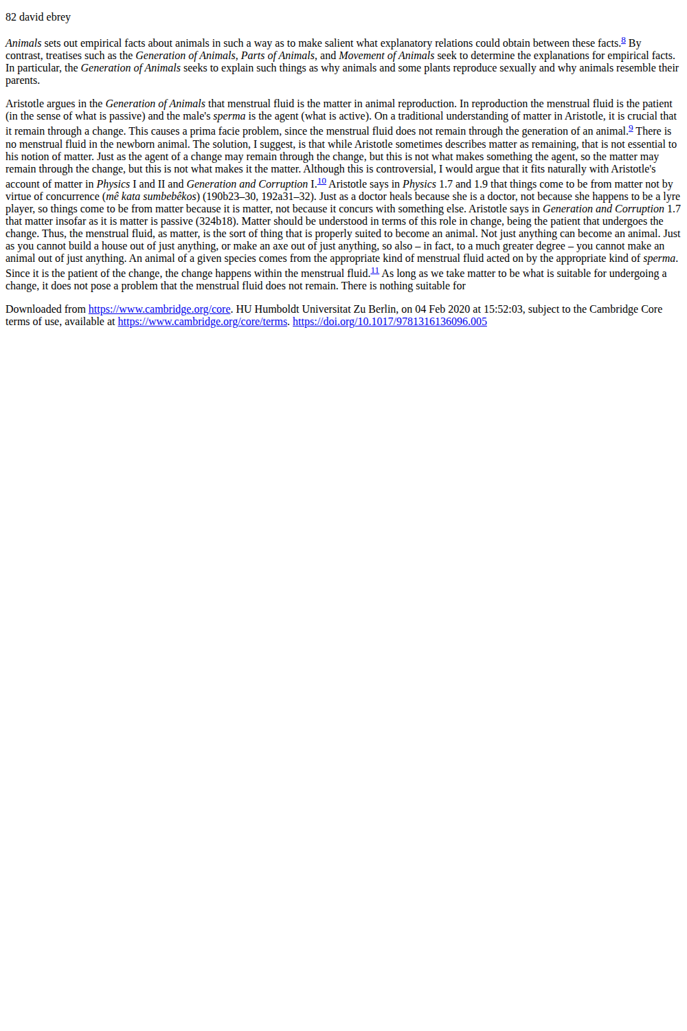82 david ebrey
Animals sets out empirical facts about animals in such a way as to make salient what explanatory relations could obtain between these facts.8 By contrast, treatises such as the Generation of Animals, Parts of Animals, and Movement of Animals seek to determine the explanations for empirical facts. In particular, the Generation of Animals seeks to explain such things as why animals and some plants reproduce sexually and why animals resemble their parents.
Aristotle argues in the Generation of Animals that menstrual fluid is the matter in animal reproduction. In reproduction the menstrual fluid is the patient (in the sense of what is passive) and the male's sperma is the agent (what is active). On a traditional understanding of matter in Aristotle, it is crucial that it remain through a change. This causes a prima facie problem, since the menstrual fluid does not remain through the generation of an animal.9 There is no menstrual fluid in the newborn animal. The solution, I suggest, is that while Aristotle sometimes describes matter as remaining, that is not essential to his notion of matter. Just as the agent of a change may remain through the change, but this is not what makes something the agent, so the matter may remain through the change, but this is not what makes it the matter. Although this is controversial, I would argue that it fits naturally with Aristotle's account of matter in Physics I and II and Generation and Corruption I.10 Aristotle says in Physics 1.7 and 1.9 that things come to be from matter not by virtue of concurrence (mê kata sumbebêkos) (190b23–30, 192a31–32). Just as a doctor heals because she is a doctor, not because she happens to be a lyre player, so things come to be from matter because it is matter, not because it concurs with something else. Aristotle says in Generation and Corruption 1.7 that matter insofar as it is matter is passive (324b18). Matter should be understood in terms of this role in change, being the patient that undergoes the change. Thus, the menstrual fluid, as matter, is the sort of thing that is properly suited to become an animal. Not just anything can become an animal. Just as you cannot build a house out of just anything, or make an axe out of just anything, so also – in fact, to a much greater degree – you cannot make an animal out of just anything. An animal of a given species comes from the appropriate kind of menstrual fluid acted on by the appropriate kind of sperma. Since it is the patient of the change, the change happens within the menstrual fluid.11 As long as we take matter to be what is suitable for undergoing a change, it does not pose a problem that the menstrual fluid does not remain. There is nothing suitable for
Downloaded from https://www.cambridge.org/core. HU Humboldt Universitat Zu Berlin, on 04 Feb 2020 at 15:52:03, subject to the Cambridge Core terms of use, available at https://www.cambridge.org/core/terms. https://doi.org/10.1017/9781316136096.005